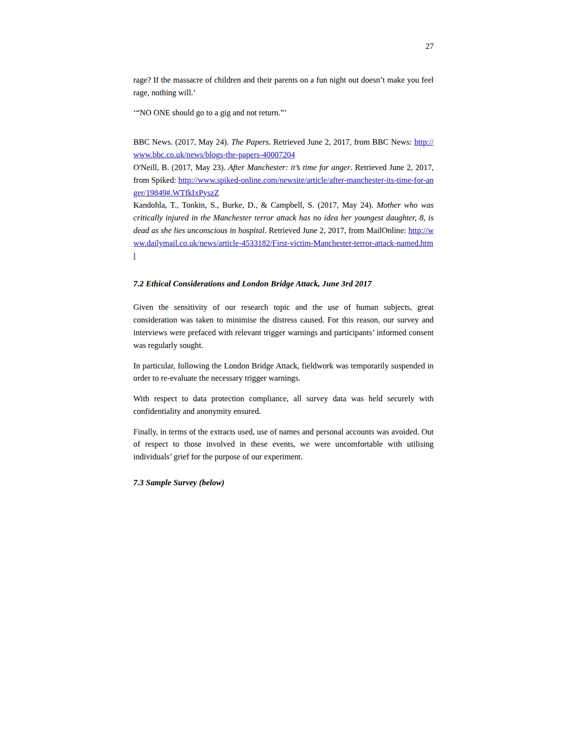27
rage? If the massacre of children and their parents on a fun night out doesn’t make you feel rage, nothing will.’
‘“NO ONE should go to a gig and not return.”’
BBC News. (2017, May 24). The Papers. Retrieved June 2, 2017, from BBC News: http://www.bbc.co.uk/news/blogs-the-papers-40007204
O'Neill, B. (2017, May 23). After Manchester: it’s time for anger. Retrieved June 2, 2017, from Spiked: http://www.spiked-online.com/newsite/article/after-manchester-its-time-for-anger/19849#.WTfkIxPyszZ
Kandohla, T., Tonkin, S., Burke, D., & Campbell, S. (2017, May 24). Mother who was critically injured in the Manchester terror attack has no idea her youngest daughter, 8, is dead as she lies unconscious in hospital. Retrieved June 2, 2017, from MailOnline: http://www.dailymail.co.uk/news/article-4533182/First-victim-Manchester-terror-attack-named.html
7.2 Ethical Considerations and London Bridge Attack, June 3rd 2017
Given the sensitivity of our research topic and the use of human subjects, great consideration was taken to minimise the distress caused. For this reason, our survey and interviews were prefaced with relevant trigger warnings and participants’ informed consent was regularly sought.
In particular, following the London Bridge Attack, fieldwork was temporarily suspended in order to re-evaluate the necessary trigger warnings.
With respect to data protection compliance, all survey data was held securely with confidentiality and anonymity ensured.
Finally, in terms of the extracts used, use of names and personal accounts was avoided. Out of respect to those involved in these events, we were uncomfortable with utilising individuals’ grief for the purpose of our experiment.
7.3 Sample Survey (below)